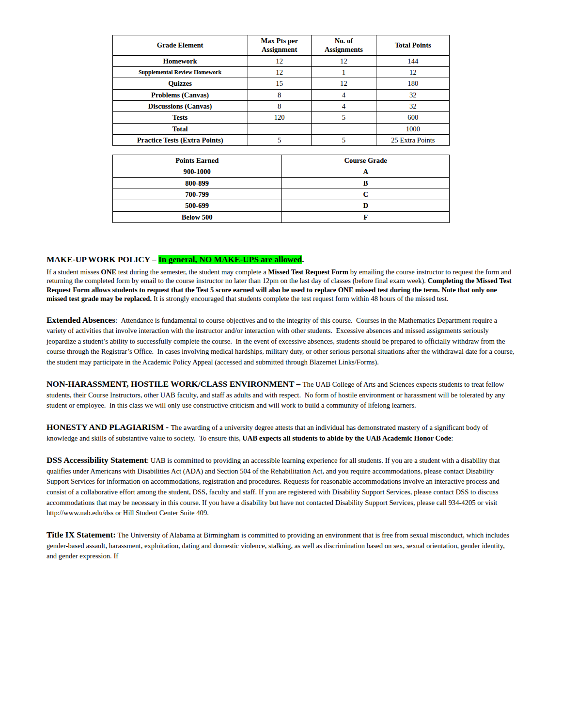| Grade Element | Max Pts per Assignment | No. of Assignments | Total Points |
| --- | --- | --- | --- |
| Homework | 12 | 12 | 144 |
| Supplemental Review Homework | 12 | 1 | 12 |
| Quizzes | 15 | 12 | 180 |
| Problems (Canvas) | 8 | 4 | 32 |
| Discussions (Canvas) | 8 | 4 | 32 |
| Tests | 120 | 5 | 600 |
| Total | | | 1000 |
| Practice Tests (Extra Points) | 5 | 5 | 25 Extra Points |
| Points Earned | Course Grade |
| --- | --- |
| 900-1000 | A |
| 800-899 | B |
| 700-799 | C |
| 500-699 | D |
| Below 500 | F |
MAKE-UP WORK POLICY – In general, NO MAKE-UPS are allowed.
If a student misses ONE test during the semester, the student may complete a Missed Test Request Form by emailing the course instructor to request the form and returning the completed form by email to the course instructor no later than 12pm on the last day of classes (before final exam week). Completing the Missed Test Request Form allows students to request that the Test 5 score earned will also be used to replace ONE missed test during the term. Note that only one missed test grade may be replaced. It is strongly encouraged that students complete the test request form within 48 hours of the missed test.
Extended Absences: Attendance is fundamental to course objectives and to the integrity of this course. Courses in the Mathematics Department require a variety of activities that involve interaction with the instructor and/or interaction with other students. Excessive absences and missed assignments seriously jeopardize a student’s ability to successfully complete the course. In the event of excessive absences, students should be prepared to officially withdraw from the course through the Registrar’s Office. In cases involving medical hardships, military duty, or other serious personal situations after the withdrawal date for a course, the student may participate in the Academic Policy Appeal (accessed and submitted through Blazernet Links/Forms).
NON-HARASSMENT, HOSTILE WORK/CLASS ENVIRONMENT – The UAB College of Arts and Sciences expects students to treat fellow students, their Course Instructors, other UAB faculty, and staff as adults and with respect. No form of hostile environment or harassment will be tolerated by any student or employee. In this class we will only use constructive criticism and will work to build a community of lifelong learners.
HONESTY AND PLAGIARISM - The awarding of a university degree attests that an individual has demonstrated mastery of a significant body of knowledge and skills of substantive value to society. To ensure this, UAB expects all students to abide by the UAB Academic Honor Code:
DSS Accessibility Statement: UAB is committed to providing an accessible learning experience for all students. If you are a student with a disability that qualifies under Americans with Disabilities Act (ADA) and Section 504 of the Rehabilitation Act, and you require accommodations, please contact Disability Support Services for information on accommodations, registration and procedures. Requests for reasonable accommodations involve an interactive process and consist of a collaborative effort among the student, DSS, faculty and staff. If you are registered with Disability Support Services, please contact DSS to discuss accommodations that may be necessary in this course. If you have a disability but have not contacted Disability Support Services, please call 934-4205 or visit http://www.uab.edu/dss or Hill Student Center Suite 409.
Title IX Statement: The University of Alabama at Birmingham is committed to providing an environment that is free from sexual misconduct, which includes gender-based assault, harassment, exploitation, dating and domestic violence, stalking, as well as discrimination based on sex, sexual orientation, gender identity, and gender expression. If